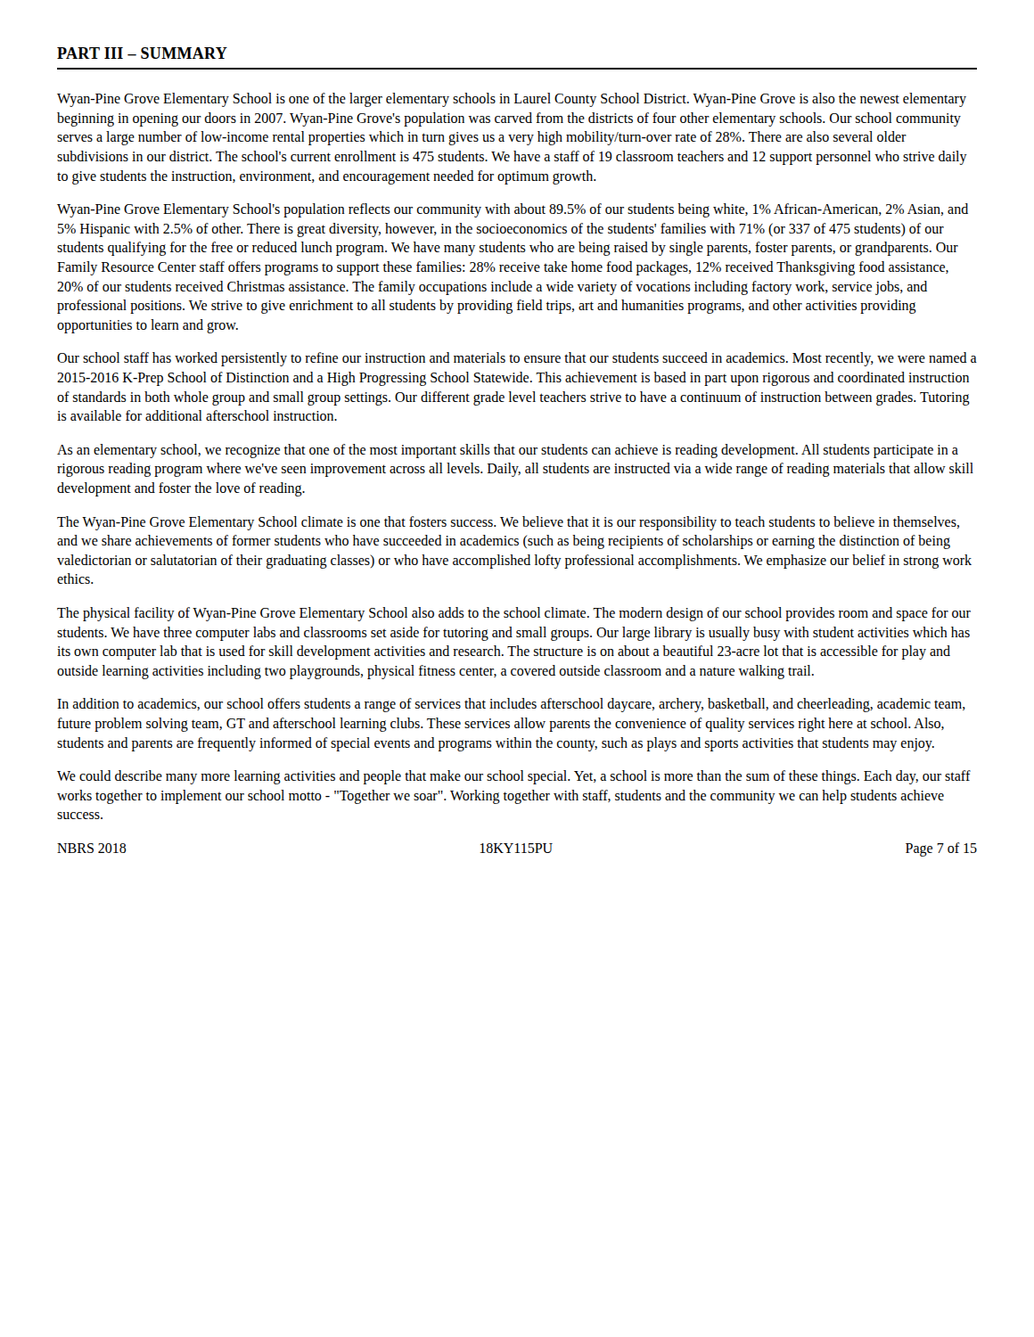PART III – SUMMARY
Wyan-Pine Grove Elementary School is one of the larger elementary schools in Laurel County School District. Wyan-Pine Grove is also the newest elementary beginning in opening our doors in 2007. Wyan-Pine Grove's population was carved from the districts of four other elementary schools. Our school community serves a large number of low-income rental properties which in turn gives us a very high mobility/turn-over rate of 28%. There are also several older subdivisions in our district. The school's current enrollment is 475 students. We have a staff of 19 classroom teachers and 12 support personnel who strive daily to give students the instruction, environment, and encouragement needed for optimum growth.
Wyan-Pine Grove Elementary School's population reflects our community with about 89.5% of our students being white, 1% African-American, 2% Asian, and 5% Hispanic with 2.5% of other. There is great diversity, however, in the socioeconomics of the students' families with 71% (or 337 of 475 students) of our students qualifying for the free or reduced lunch program. We have many students who are being raised by single parents, foster parents, or grandparents. Our Family Resource Center staff offers programs to support these families: 28% receive take home food packages, 12% received Thanksgiving food assistance, 20% of our students received Christmas assistance. The family occupations include a wide variety of vocations including factory work, service jobs, and professional positions. We strive to give enrichment to all students by providing field trips, art and humanities programs, and other activities providing opportunities to learn and grow.
Our school staff has worked persistently to refine our instruction and materials to ensure that our students succeed in academics. Most recently, we were named a 2015-2016 K-Prep School of Distinction and a High Progressing School Statewide. This achievement is based in part upon rigorous and coordinated instruction of standards in both whole group and small group settings. Our different grade level teachers strive to have a continuum of instruction between grades. Tutoring is available for additional afterschool instruction.
As an elementary school, we recognize that one of the most important skills that our students can achieve is reading development. All students participate in a rigorous reading program where we've seen improvement across all levels. Daily, all students are instructed via a wide range of reading materials that allow skill development and foster the love of reading.
The Wyan-Pine Grove Elementary School climate is one that fosters success. We believe that it is our responsibility to teach students to believe in themselves, and we share achievements of former students who have succeeded in academics (such as being recipients of scholarships or earning the distinction of being valedictorian or salutatorian of their graduating classes) or who have accomplished lofty professional accomplishments. We emphasize our belief in strong work ethics.
The physical facility of Wyan-Pine Grove Elementary School also adds to the school climate. The modern design of our school provides room and space for our students. We have three computer labs and classrooms set aside for tutoring and small groups. Our large library is usually busy with student activities which has its own computer lab that is used for skill development activities and research. The structure is on about a beautiful 23-acre lot that is accessible for play and outside learning activities including two playgrounds, physical fitness center, a covered outside classroom and a nature walking trail.
In addition to academics, our school offers students a range of services that includes afterschool daycare, archery, basketball, and cheerleading, academic team, future problem solving team, GT and afterschool learning clubs. These services allow parents the convenience of quality services right here at school. Also, students and parents are frequently informed of special events and programs within the county, such as plays and sports activities that students may enjoy.
We could describe many more learning activities and people that make our school special. Yet, a school is more than the sum of these things. Each day, our staff works together to implement our school motto - "Together we soar". Working together with staff, students and the community we can help students achieve success.
NBRS 2018 18KY115PU Page 7 of 15